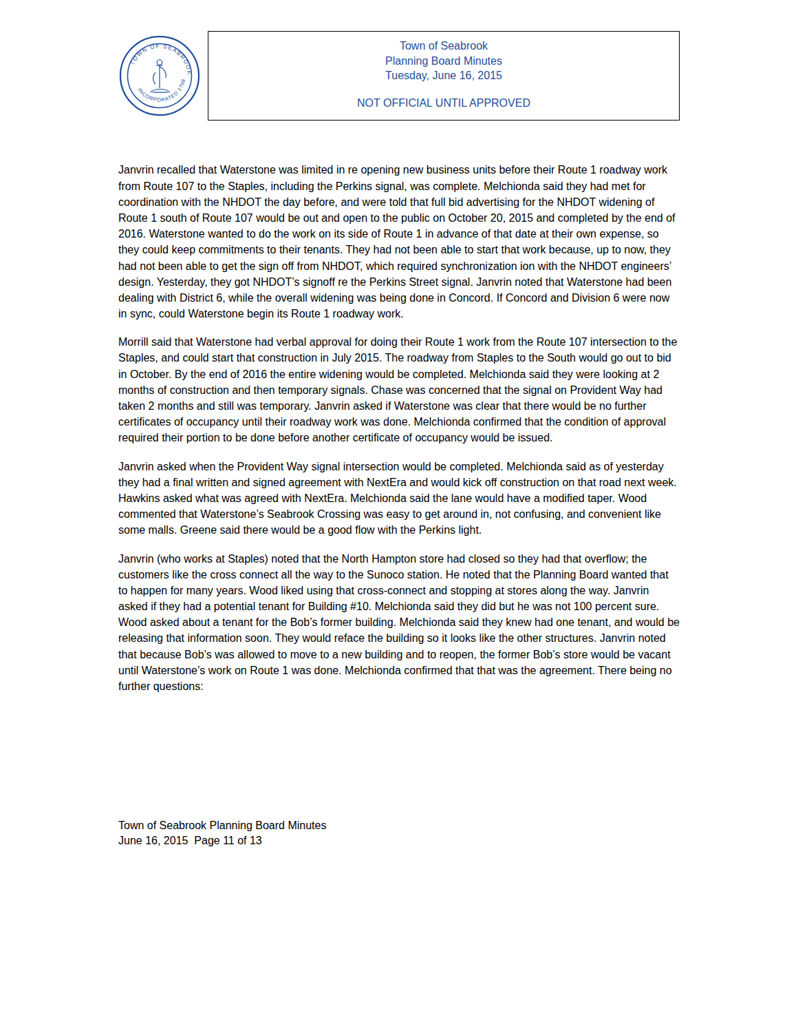TOWN OF SEABROOK N.H. INCORPORATED 1768
Town of Seabrook
Planning Board Minutes
Tuesday, June 16, 2015
NOT OFFICIAL UNTIL APPROVED
Janvrin recalled that Waterstone was limited in re opening new business units before their Route 1 roadway work from Route 107 to the Staples, including the Perkins signal, was complete. Melchionda said they had met for coordination with the NHDOT the day before, and were told that full bid advertising for the NHDOT widening of Route 1 south of Route 107 would be out and open to the public on October 20, 2015 and completed by the end of 2016. Waterstone wanted to do the work on its side of Route 1 in advance of that date at their own expense, so they could keep commitments to their tenants. They had not been able to start that work because, up to now, they had not been able to get the sign off from NHDOT, which required synchronization ion with the NHDOT engineers’ design. Yesterday, they got NHDOT’s signoff re the Perkins Street signal. Janvrin noted that Waterstone had been dealing with District 6, while the overall widening was being done in Concord. If Concord and Division 6 were now in sync, could Waterstone begin its Route 1 roadway work.
Morrill said that Waterstone had verbal approval for doing their Route 1 work from the Route 107 intersection to the Staples, and could start that construction in July 2015. The roadway from Staples to the South would go out to bid in October. By the end of 2016 the entire widening would be completed. Melchionda said they were looking at 2 months of construction and then temporary signals. Chase was concerned that the signal on Provident Way had taken 2 months and still was temporary. Janvrin asked if Waterstone was clear that there would be no further certificates of occupancy until their roadway work was done. Melchionda confirmed that the condition of approval required their portion to be done before another certificate of occupancy would be issued.
Janvrin asked when the Provident Way signal intersection would be completed. Melchionda said as of yesterday they had a final written and signed agreement with NextEra and would kick off construction on that road next week. Hawkins asked what was agreed with NextEra. Melchionda said the lane would have a modified taper. Wood commented that Waterstone’s Seabrook Crossing was easy to get around in, not confusing, and convenient like some malls. Greene said there would be a good flow with the Perkins light.
Janvrin (who works at Staples) noted that the North Hampton store had closed so they had that overflow; the customers like the cross connect all the way to the Sunoco station. He noted that the Planning Board wanted that to happen for many years. Wood liked using that cross-connect and stopping at stores along the way. Janvrin asked if they had a potential tenant for Building #10. Melchionda said they did but he was not 100 percent sure. Wood asked about a tenant for the Bob’s former building. Melchionda said they knew had one tenant, and would be releasing that information soon. They would reface the building so it looks like the other structures. Janvrin noted that because Bob’s was allowed to move to a new building and to reopen, the former Bob’s store would be vacant until Waterstone’s work on Route 1 was done. Melchionda confirmed that that was the agreement. There being no further questions:
Town of Seabrook Planning Board Minutes
June 16, 2015 Page 11 of 13